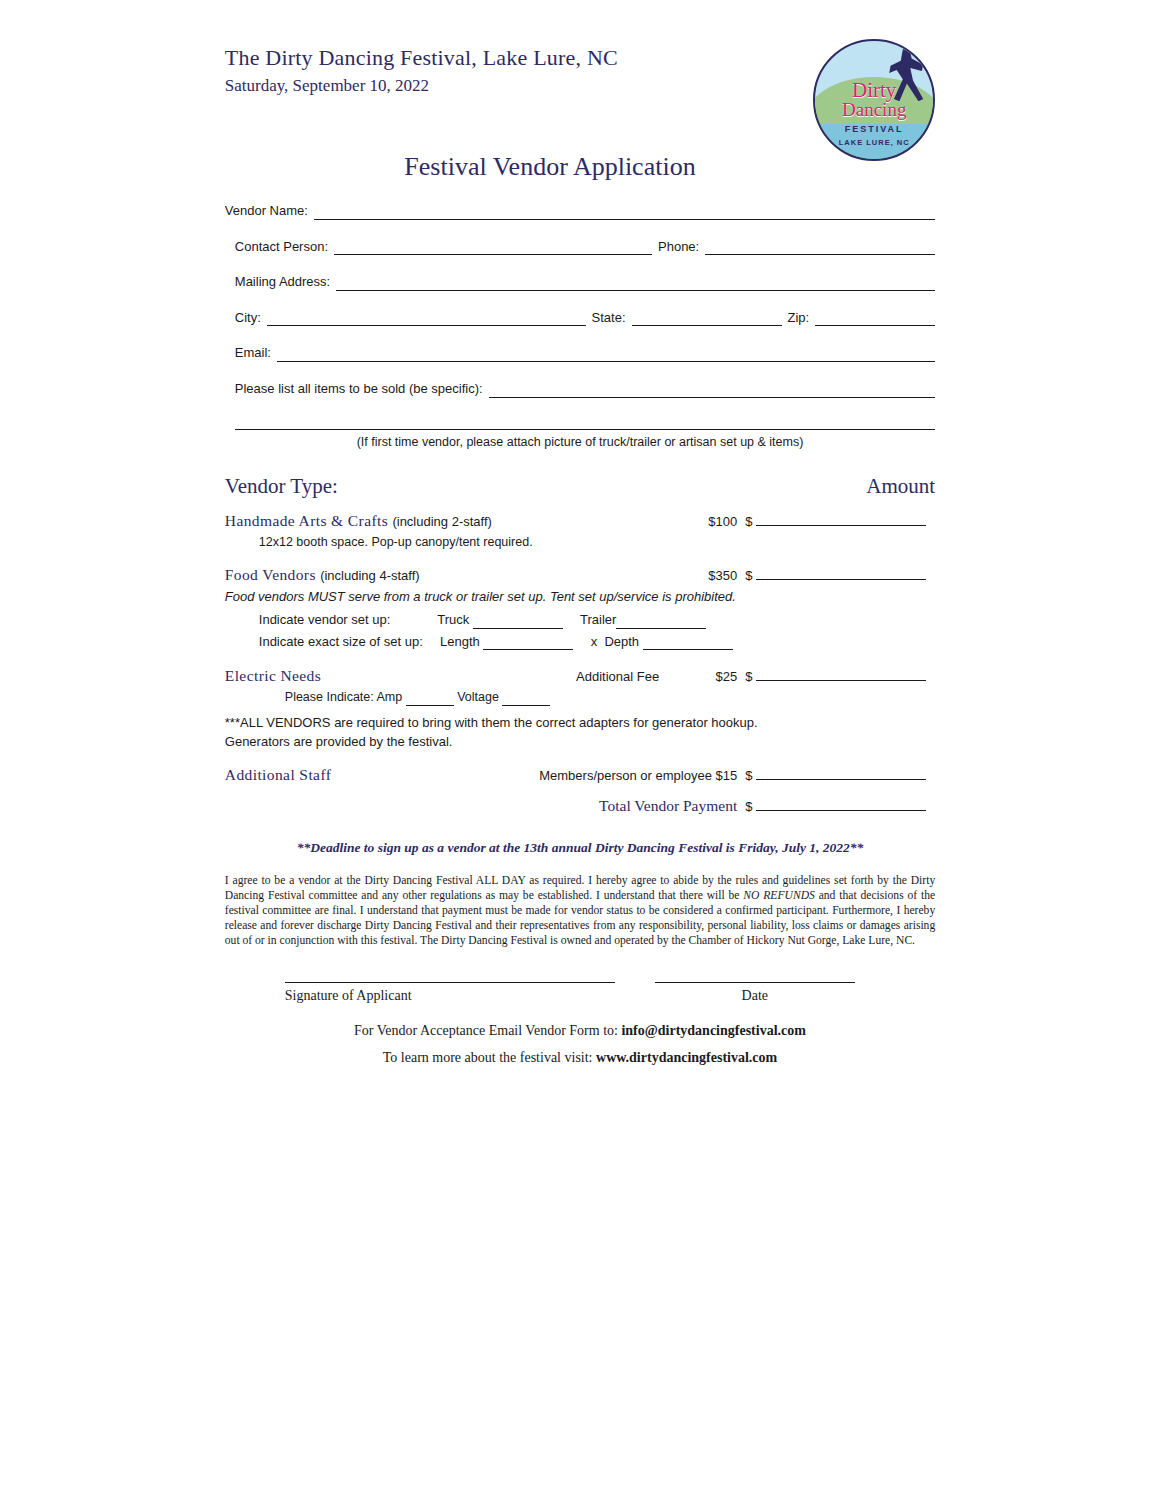DirtyDancing
FESTIVAL
LAKE LURE, NC
The Dirty Dancing Festival, Lake Lure, NC
Saturday, September 10, 2022
Festival Vendor Application
Vendor Name:
Contact Person: Phone:
Mailing Address:
City: State: Zip:
Email:
Please list all items to be sold (be specific):
(If first time vendor, please attach picture of truck/trailer or artisan set up & items)
Vendor Type: Amount
Handmade Arts & Crafts (including 2-staff) $100 $
12x12 booth space. Pop-up canopy/tent required.
Food Vendors (including 4-staff) $350 $
Food vendors MUST serve from a truck or trailer set up. Tent set up/service is prohibited.
Indicate vendor set up: Truck Trailer
Indicate exact size of set up: Length x Depth
Electric Needs Additional Fee $25 $
Please Indicate: Amp Voltage
***ALL VENDORS are required to bring with them the correct adapters for generator hookup.
Generators are provided by the festival.
Additional Staff Members/person or employee $15 $
Total Vendor Payment $
**Deadline to sign up as a vendor at the 13th annual Dirty Dancing Festival is Friday, July 1, 2022**
I agree to be a vendor at the Dirty Dancing Festival ALL DAY as required. I hereby agree to abide by the rules and guidelines set forth by the Dirty Dancing Festival committee and any other regulations as may be established. I understand that there will be NO REFUNDS and that decisions of the festival committee are final. I understand that payment must be made for vendor status to be considered a confirmed participant. Furthermore, I hereby release and forever discharge Dirty Dancing Festival and their representatives from any responsibility, personal liability, loss claims or damages arising out of or in conjunction with this festival. The Dirty Dancing Festival is owned and operated by the Chamber of Hickory Nut Gorge, Lake Lure, NC.
Signature of Applicant
Date
For Vendor Acceptance Email Vendor Form to: info@dirtydancingfestival.com
To learn more about the festival visit: www.dirtydancingfestival.com